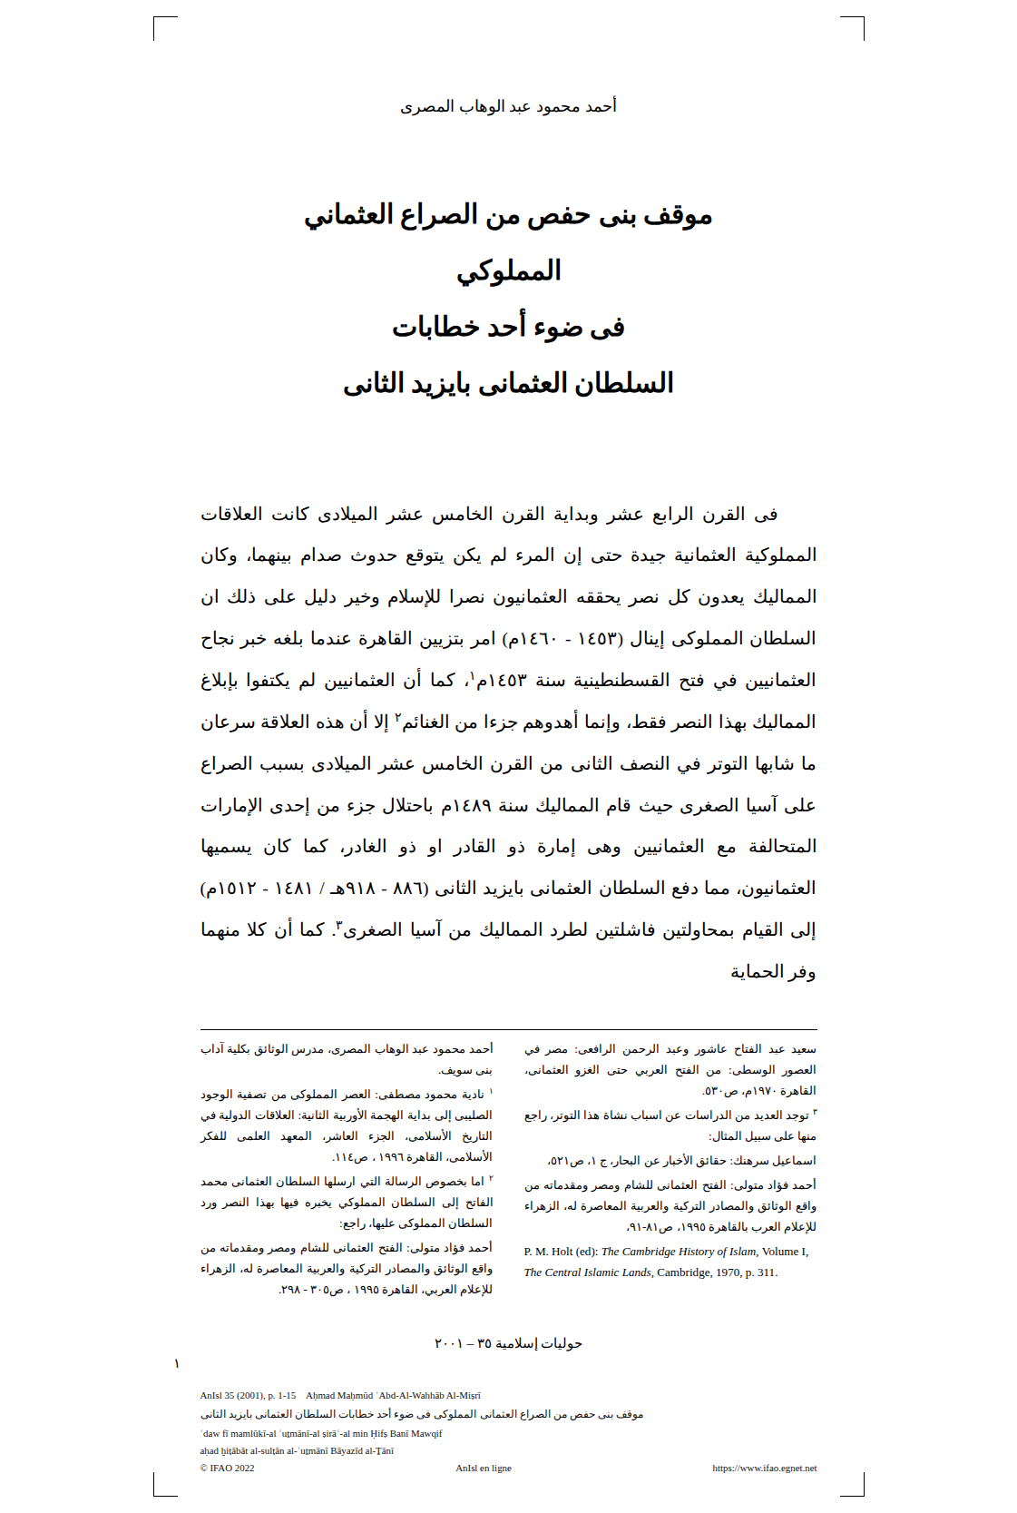أحمد محمود عبد الوهاب المصرى
موقف بنى حفص من الصراع العثماني المملوكي
فى ضوء أحد خطابات
السلطان العثمانى بايزيد الثانى
فى القرن الرابع عشر وبداية القرن الخامس عشر الميلادى كانت العلاقات المملوكية العثمانية جيدة حتى إن المرء لم يكن يتوقع حدوث صدام بينهما، وكان المماليك يعدون كل نصر يحققه العثمانيون نصرا للإسلام وخير دليل على ذلك ان السلطان المملوكى إينال (١٤٥٣ - ١٤٦٠م) امر بتزيين القاهرة عندما بلغه خبر نجاح العثمانيين في فتح القسطنطينية سنة ١٤٥٣م١، كما أن العثمانيين لم يكتفوا بإبلاغ المماليك بهذا النصر فقط، وإنما أهدوهم جزءا من الغنائم٢ إلا أن هذه العلاقة سرعان ما شابها التوتر في النصف الثانى من القرن الخامس عشر الميلادى بسبب الصراع على آسيا الصغرى حيث قام المماليك سنة ١٤٨٩م باحتلال جزء من إحدى الإمارات المتحالفة مع العثمانيين وهى إمارة ذو القادر او ذو الغادر، كما كان يسميها العثمانيون، مما دفع السلطان العثمانى بايزيد الثانى (٨٨٦ - ٩١٨هـ / ١٤٨١ - ١٥١٢م) إلى القيام بمحاولتين فاشلتين لطرد المماليك من آسيا الصغرى٣. كما أن كلا منهما وفر الحماية
سعيد عبد الفتاح عاشور وعبد الرحمن الرافعى: مصر في العصور الوسطى: من الفتح العربي حتى الغزو العثمانى، القاهرة ١٩٧٠م، ص٥٣٠.
٣ توجد العديد من الدراسات عن اسباب نشاة هذا التوتر، راجع منها على سبيل المثال:
اسماعيل سرهنك: حقائق الأخبار عن البحار، ج ١، ص٥٢١،
أحمد فؤاد متولى: الفتح العثمانى للشام ومصر ومقدماته من واقع الوثائق والمصادر التركية والعربية المعاصرة له، الزهراء للإعلام العرب بالقاهرة ١٩٩٥، ص٨١-٩١،
P. M. Holt (ed): The Cambridge History of Islam, Volume I, The Central Islamic Lands, Cambridge, 1970, p. 311.
أحمد محمود عبد الوهاب المصرى، مدرس الوثائق بكلية آداب بنى سويف.
١ نادية محمود مصطفى: العصر المملوكى من تصفية الوجود الصليبى إلى بداية الهجمة الأوربية الثانية: العلاقات الدولية في التاريخ الأسلامى، الجزء العاشر، المعهد العلمى للفكر الأسلامى، القاهرة ١٩٩٦ ، ص١١٤.
٢ اما بخصوص الرسالة التي ارسلها السلطان العثمانى محمد الفاتح إلى السلطان المملوكي يخبره فيها بهذا النصر ورد السلطان المملوكى عليها، راجع:
أحمد فؤاد متولى: الفتح العثمانى للشام ومصر ومقدماته من واقع الوثائق والمصادر التركية والعربية المعاصرة له، الزهراء للإعلام العربي، القاهرة ١٩٩٥ ، ص٣٠٥ - ٢٩٨.
١
حوليات إسلامية ٣٥ – ٢٠٠١
AnIsl 35 (2001), p. 1-15 Aḥmad Maḥmūd ʿAbd-Al-Wahhāb Al-Miṣrī
موقف بنى حفص من الصراع العثمانى المملوكى فى ضوء أحد خطابات السلطان العثمانى بايزيد الثانى
ʿdaw fī mamlūkī-al ʿuṯmānī-al ṣirāʿ-al min Ḥifṣ Banī Mawqif
aḥad ḫiṭābāt al-sulṭān al-ʿuṯmānī Bāyazīd al-Ṯānī
© IFAO 2022 AnIsl en ligne https://www.ifao.egnet.net